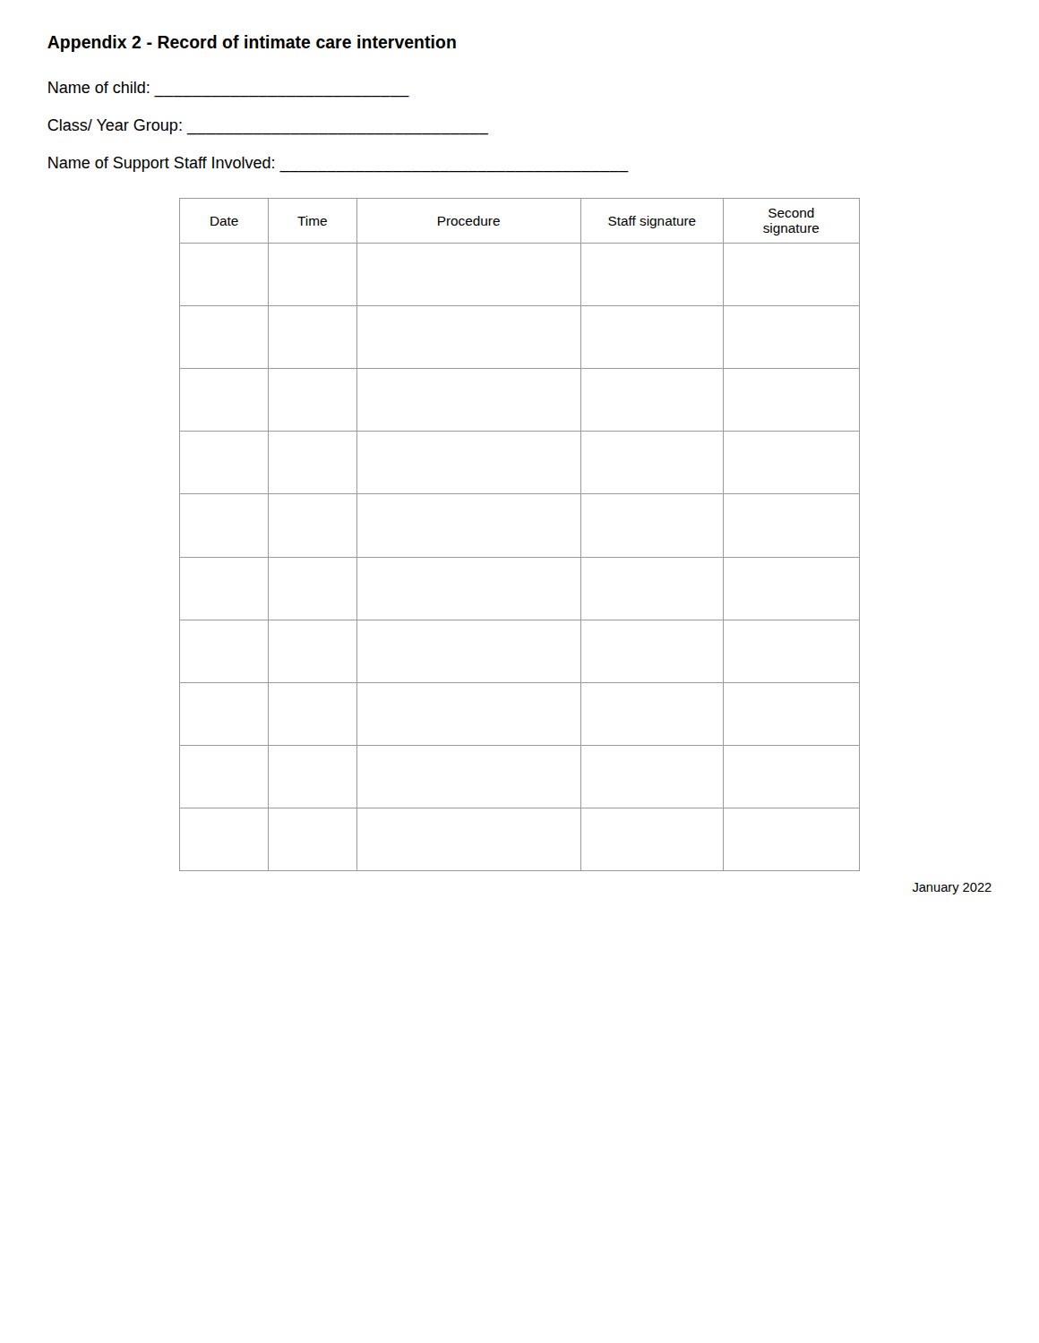Appendix 2 - Record of intimate care intervention
Name of child: ___________________________
Class/ Year Group: ________________________________
Name of Support Staff Involved: _____________________________________
| Date | Time | Procedure | Staff signature | Second signature |
| --- | --- | --- | --- | --- |
January 2022